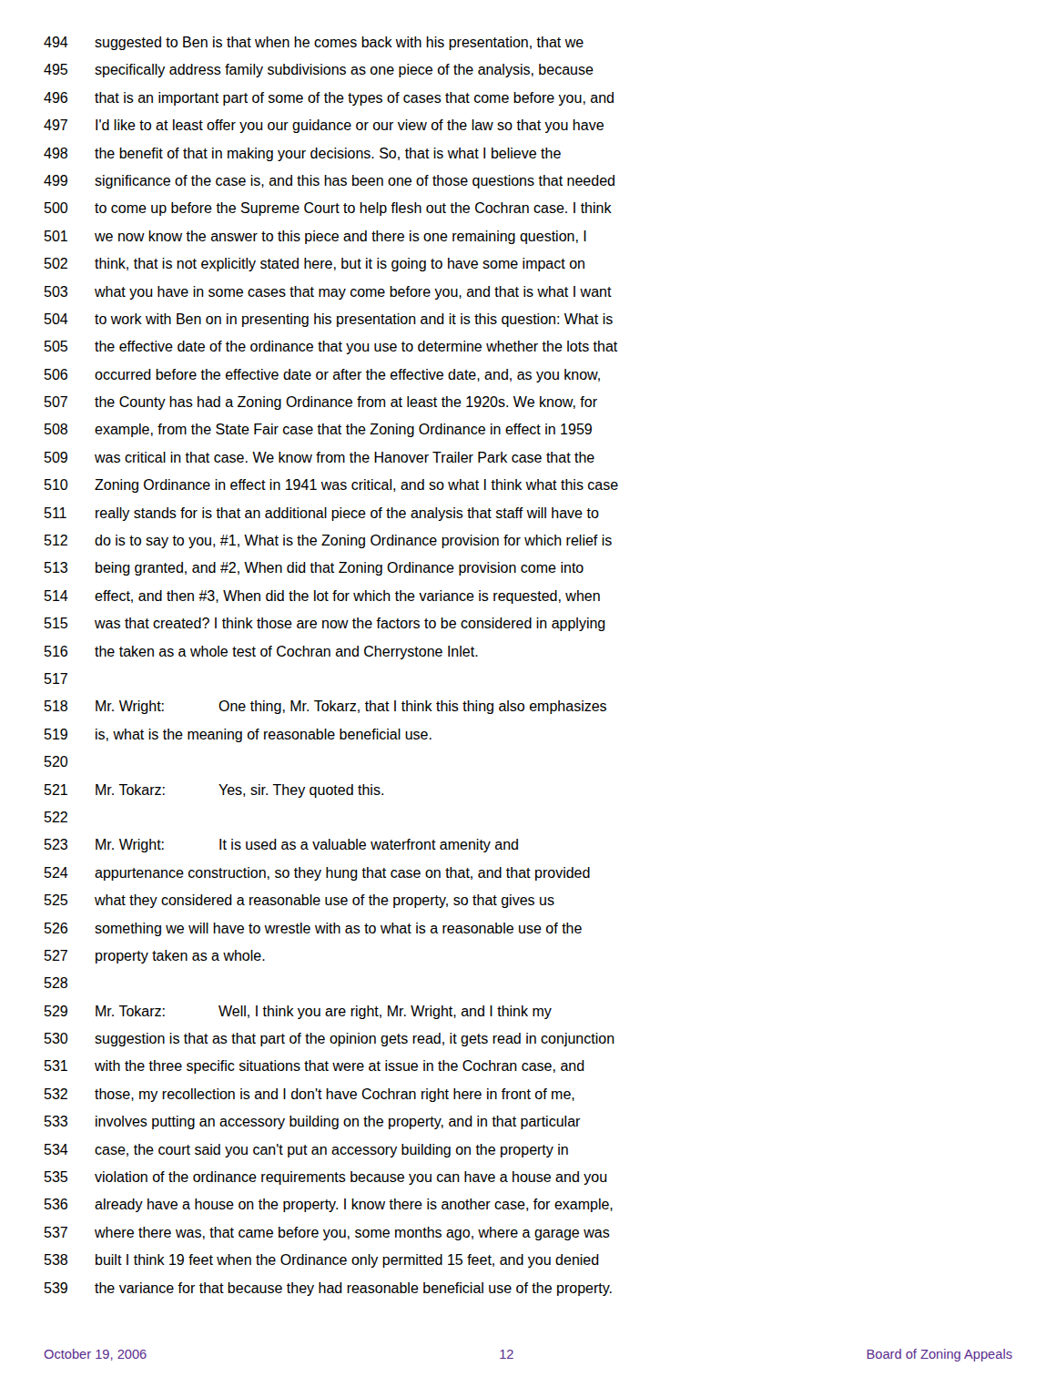| 494 | suggested to Ben is that when he comes back with his presentation, that we |
| 495 | specifically address family subdivisions as one piece of the analysis, because |
| 496 | that is an important part of some of the types of cases that come before you, and |
| 497 | I'd like to at least offer you our guidance or our view of the law so that you have |
| 498 | the benefit of that in making your decisions. So, that is what I believe the |
| 499 | significance of the case is, and this has been one of those questions that needed |
| 500 | to come up before the Supreme Court to help flesh out the Cochran case. I think |
| 501 | we now know the answer to this piece and there is one remaining question, I |
| 502 | think, that is not explicitly stated here, but it is going to have some impact on |
| 503 | what you have in some cases that may come before you, and that is what I want |
| 504 | to work with Ben on in presenting his presentation and it is this question: What is |
| 505 | the effective date of the ordinance that you use to determine whether the lots that |
| 506 | occurred before the effective date or after the effective date, and, as you know, |
| 507 | the County has had a Zoning Ordinance from at least the 1920s. We know, for |
| 508 | example, from the State Fair case that the Zoning Ordinance in effect in 1959 |
| 509 | was critical in that case. We know from the Hanover Trailer Park case that the |
| 510 | Zoning Ordinance in effect in 1941 was critical, and so what I think what this case |
| 511 | really stands for is that an additional piece of the analysis that staff will have to |
| 512 | do is to say to you, #1, What is the Zoning Ordinance provision for which relief is |
| 513 | being granted, and #2, When did that Zoning Ordinance provision come into |
| 514 | effect, and then #3, When did the lot for which the variance is requested, when |
| 515 | was that created? I think those are now the factors to be considered in applying |
| 516 | the taken as a whole test of Cochran and Cherrystone Inlet. |
| 517 | |
| 518 | Mr. Wright: One thing, Mr. Tokarz, that I think this thing also emphasizes |
| 519 | is, what is the meaning of reasonable beneficial use. |
| 520 | |
| 521 | Mr. Tokarz: Yes, sir. They quoted this. |
| 522 | |
| 523 | Mr. Wright: It is used as a valuable waterfront amenity and |
| 524 | appurtenance construction, so they hung that case on that, and that provided |
| 525 | what they considered a reasonable use of the property, so that gives us |
| 526 | something we will have to wrestle with as to what is a reasonable use of the |
| 527 | property taken as a whole. |
| 528 | |
| 529 | Mr. Tokarz: Well, I think you are right, Mr. Wright, and I think my |
| 530 | suggestion is that as that part of the opinion gets read, it gets read in conjunction |
| 531 | with the three specific situations that were at issue in the Cochran case, and |
| 532 | those, my recollection is and I don't have Cochran right here in front of me, |
| 533 | involves putting an accessory building on the property, and in that particular |
| 534 | case, the court said you can't put an accessory building on the property in |
| 535 | violation of the ordinance requirements because you can have a house and you |
| 536 | already have a house on the property. I know there is another case, for example, |
| 537 | where there was, that came before you, some months ago, where a garage was |
| 538 | built I think 19 feet when the Ordinance only permitted 15 feet, and you denied |
| 539 | the variance for that because they had reasonable beneficial use of the property. |
October 19, 2006 12 Board of Zoning Appeals